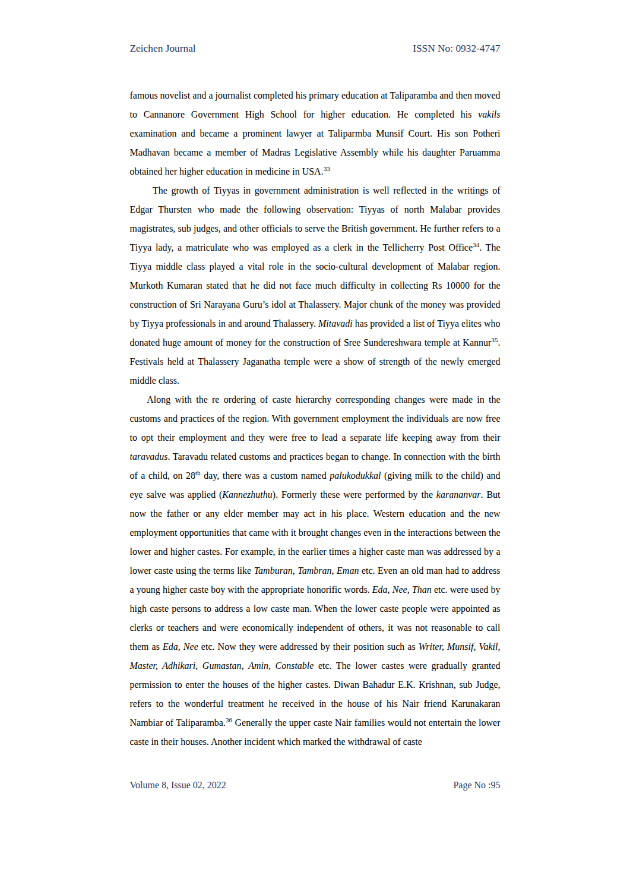Zeichen Journal
ISSN No: 0932-4747
famous novelist and a journalist completed his primary education at Taliparamba and then moved to Cannanore Government High School for higher education. He completed his vakils examination and became a prominent lawyer at Taliparmba Munsif Court. His son Potheri Madhavan became a member of Madras Legislative Assembly while his daughter Paruamma obtained her higher education in medicine in USA.33
The growth of Tiyyas in government administration is well reflected in the writings of Edgar Thursten who made the following observation: Tiyyas of north Malabar provides magistrates, sub judges, and other officials to serve the British government. He further refers to a Tiyya lady, a matriculate who was employed as a clerk in the Tellicherry Post Office34. The Tiyya middle class played a vital role in the socio-cultural development of Malabar region. Murkoth Kumaran stated that he did not face much difficulty in collecting Rs 10000 for the construction of Sri Narayana Guru’s idol at Thalassery. Major chunk of the money was provided by Tiyya professionals in and around Thalassery. Mitavadi has provided a list of Tiyya elites who donated huge amount of money for the construction of Sree Sundereshwara temple at Kannur35. Festivals held at Thalassery Jaganatha temple were a show of strength of the newly emerged middle class.
Along with the re ordering of caste hierarchy corresponding changes were made in the customs and practices of the region. With government employment the individuals are now free to opt their employment and they were free to lead a separate life keeping away from their taravadus. Taravadu related customs and practices began to change. In connection with the birth of a child, on 28th day, there was a custom named palukodukkal (giving milk to the child) and eye salve was applied (Kannezhuthu). Formerly these were performed by the karananvar. But now the father or any elder member may act in his place. Western education and the new employment opportunities that came with it brought changes even in the interactions between the lower and higher castes. For example, in the earlier times a higher caste man was addressed by a lower caste using the terms like Tamburan, Tambran, Eman etc. Even an old man had to address a young higher caste boy with the appropriate honorific words. Eda, Nee, Than etc. were used by high caste persons to address a low caste man. When the lower caste people were appointed as clerks or teachers and were economically independent of others, it was not reasonable to call them as Eda, Nee etc. Now they were addressed by their position such as Writer, Munsif, Vakil, Master, Adhikari, Gumastan, Amin, Constable etc. The lower castes were gradually granted permission to enter the houses of the higher castes. Diwan Bahadur E.K. Krishnan, sub Judge, refers to the wonderful treatment he received in the house of his Nair friend Karunakaran Nambiar of Taliparamba.36 Generally the upper caste Nair families would not entertain the lower caste in their houses. Another incident which marked the withdrawal of caste
Volume 8, Issue 02, 2022
Page No :95